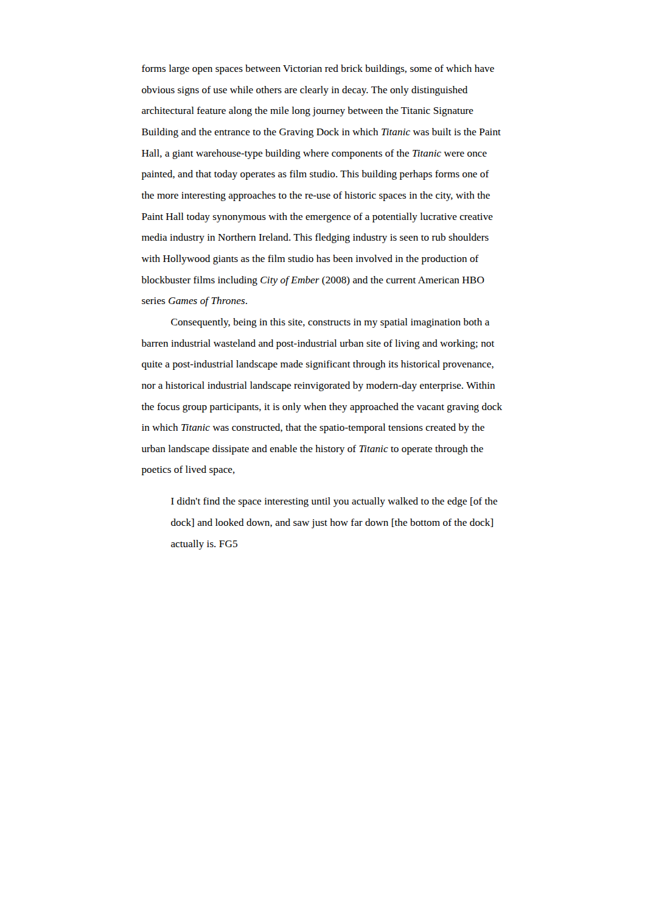forms large open spaces between Victorian red brick buildings, some of which have obvious signs of use while others are clearly in decay. The only distinguished architectural feature along the mile long journey between the Titanic Signature Building and the entrance to the Graving Dock in which Titanic was built is the Paint Hall, a giant warehouse-type building where components of the Titanic were once painted, and that today operates as film studio. This building perhaps forms one of the more interesting approaches to the re-use of historic spaces in the city, with the Paint Hall today synonymous with the emergence of a potentially lucrative creative media industry in Northern Ireland. This fledging industry is seen to rub shoulders with Hollywood giants as the film studio has been involved in the production of blockbuster films including City of Ember (2008) and the current American HBO series Games of Thrones.
Consequently, being in this site, constructs in my spatial imagination both a barren industrial wasteland and post-industrial urban site of living and working; not quite a post-industrial landscape made significant through its historical provenance, nor a historical industrial landscape reinvigorated by modern-day enterprise. Within the focus group participants, it is only when they approached the vacant graving dock in which Titanic was constructed, that the spatio-temporal tensions created by the urban landscape dissipate and enable the history of Titanic to operate through the poetics of lived space,
I didn't find the space interesting until you actually walked to the edge [of the dock] and looked down, and saw just how far down [the bottom of the dock] actually is. FG5